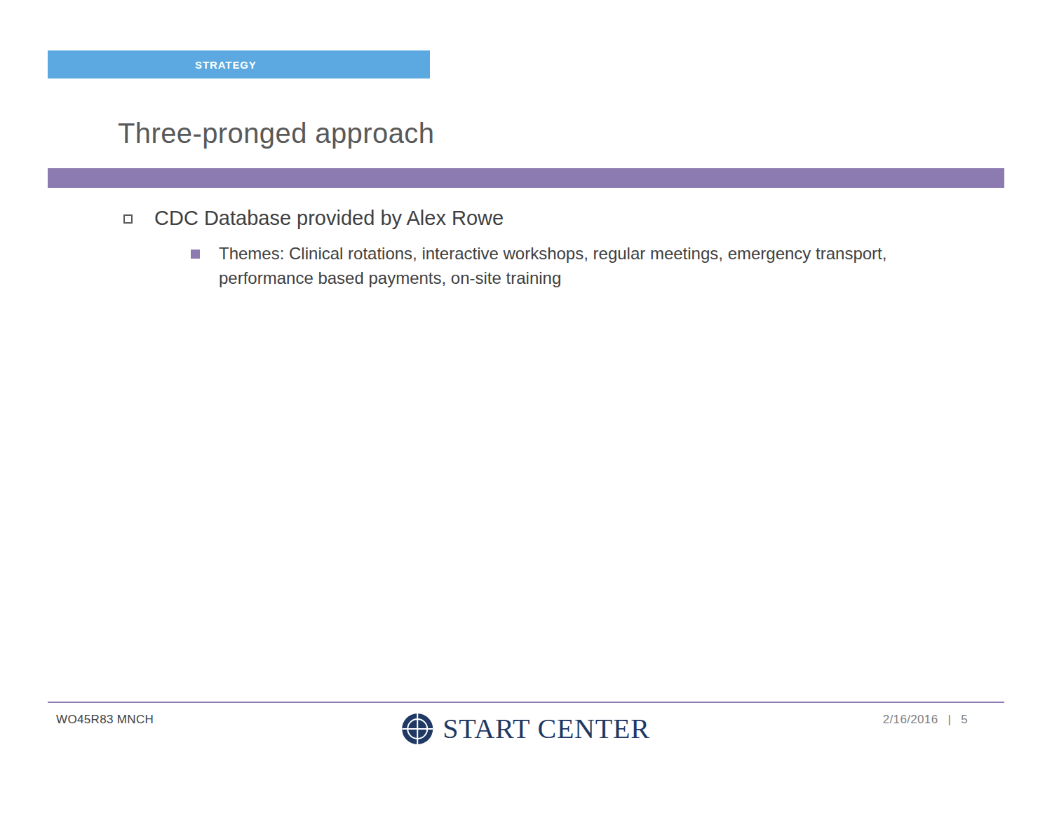STRATEGY
Three-pronged approach
CDC Database provided by Alex Rowe
Themes: Clinical rotations, interactive workshops, regular meetings, emergency transport, performance based payments, on-site training
WO45R83 MNCH
START CENTER
2/16/2016|5